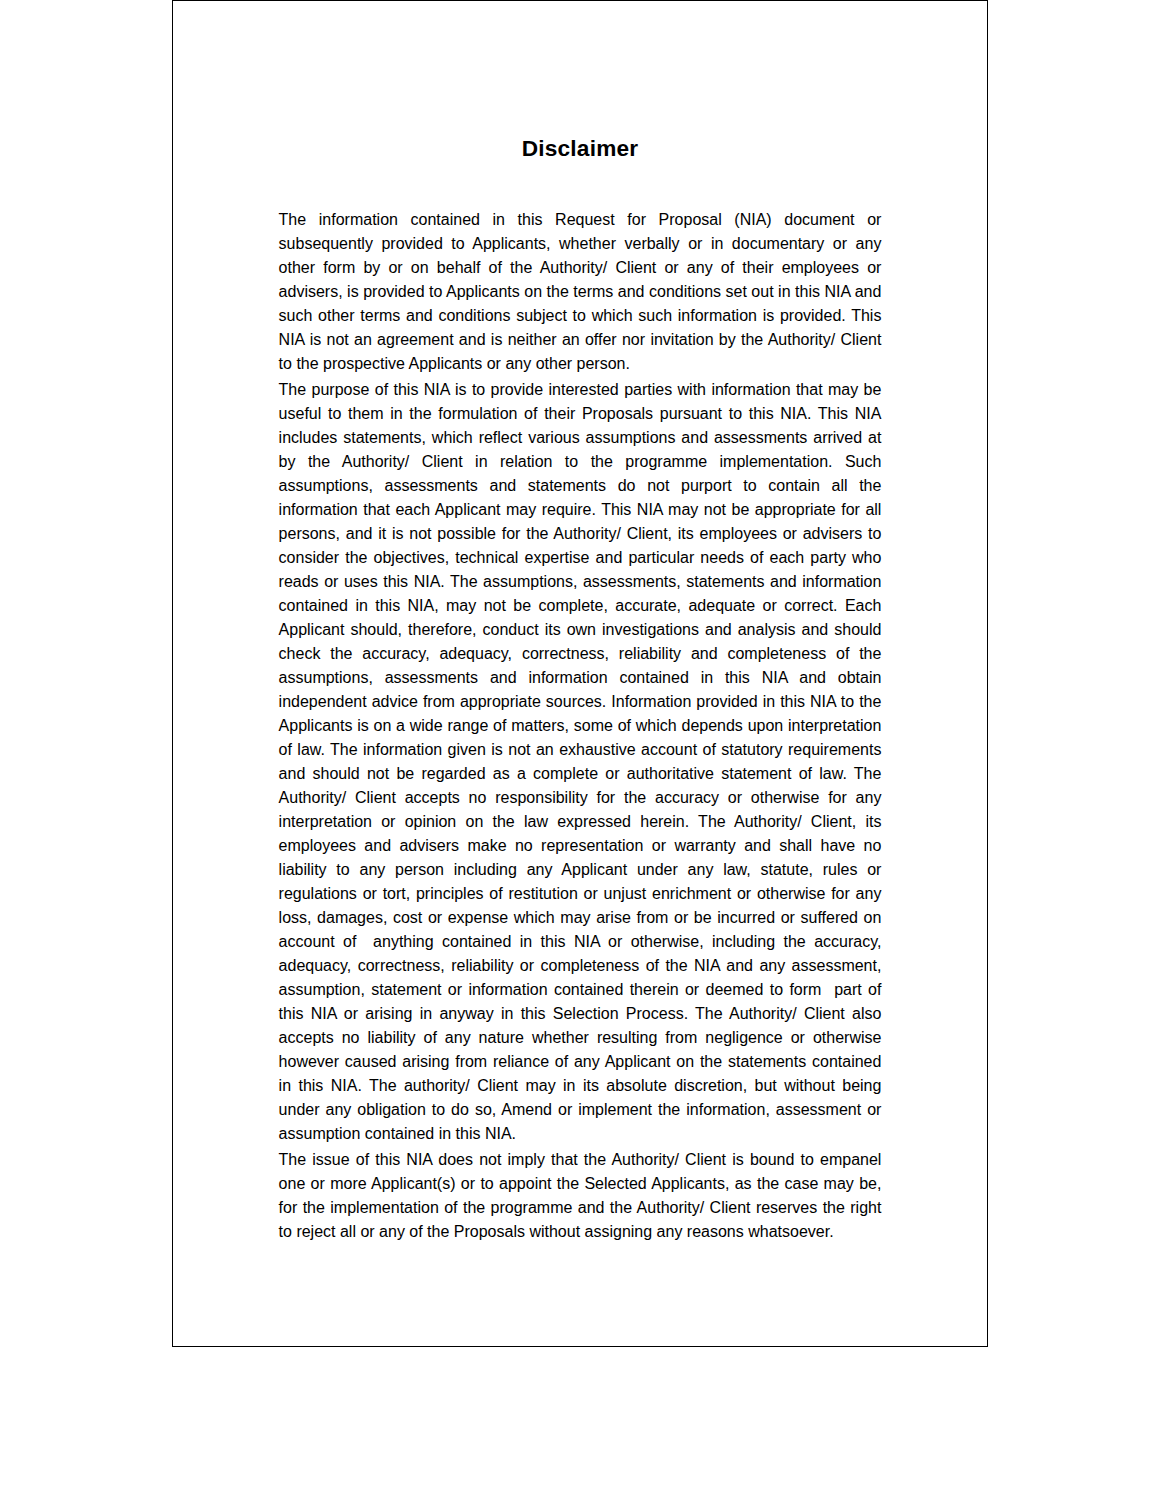Disclaimer
The information contained in this Request for Proposal (NIA) document or subsequently provided to Applicants, whether verbally or in documentary or any other form by or on behalf of the Authority/ Client or any of their employees or advisers, is provided to Applicants on the terms and conditions set out in this NIA and such other terms and conditions subject to which such information is provided. This NIA is not an agreement and is neither an offer nor invitation by the Authority/ Client to the prospective Applicants or any other person.
The purpose of this NIA is to provide interested parties with information that may be useful to them in the formulation of their Proposals pursuant to this NIA. This NIA includes statements, which reflect various assumptions and assessments arrived at by the Authority/ Client in relation to the programme implementation. Such assumptions, assessments and statements do not purport to contain all the information that each Applicant may require. This NIA may not be appropriate for all persons, and it is not possible for the Authority/ Client, its employees or advisers to consider the objectives, technical expertise and particular needs of each party who reads or uses this NIA. The assumptions, assessments, statements and information contained in this NIA, may not be complete, accurate, adequate or correct. Each Applicant should, therefore, conduct its own investigations and analysis and should check the accuracy, adequacy, correctness, reliability and completeness of the assumptions, assessments and information contained in this NIA and obtain independent advice from appropriate sources. Information provided in this NIA to the Applicants is on a wide range of matters, some of which depends upon interpretation of law. The information given is not an exhaustive account of statutory requirements and should not be regarded as a complete or authoritative statement of law. The Authority/ Client accepts no responsibility for the accuracy or otherwise for any interpretation or opinion on the law expressed herein. The Authority/ Client, its employees and advisers make no representation or warranty and shall have no liability to any person including any Applicant under any law, statute, rules or regulations or tort, principles of restitution or unjust enrichment or otherwise for any loss, damages, cost or expense which may arise from or be incurred or suffered on account of anything contained in this NIA or otherwise, including the accuracy, adequacy, correctness, reliability or completeness of the NIA and any assessment, assumption, statement or information contained therein or deemed to form part of this NIA or arising in anyway in this Selection Process. The Authority/ Client also accepts no liability of any nature whether resulting from negligence or otherwise however caused arising from reliance of any Applicant on the statements contained in this NIA. The authority/ Client may in its absolute discretion, but without being under any obligation to do so, Amend or implement the information, assessment or assumption contained in this NIA.
The issue of this NIA does not imply that the Authority/ Client is bound to empanel one or more Applicant(s) or to appoint the Selected Applicants, as the case may be, for the implementation of the programme and the Authority/ Client reserves the right to reject all or any of the Proposals without assigning any reasons whatsoever.